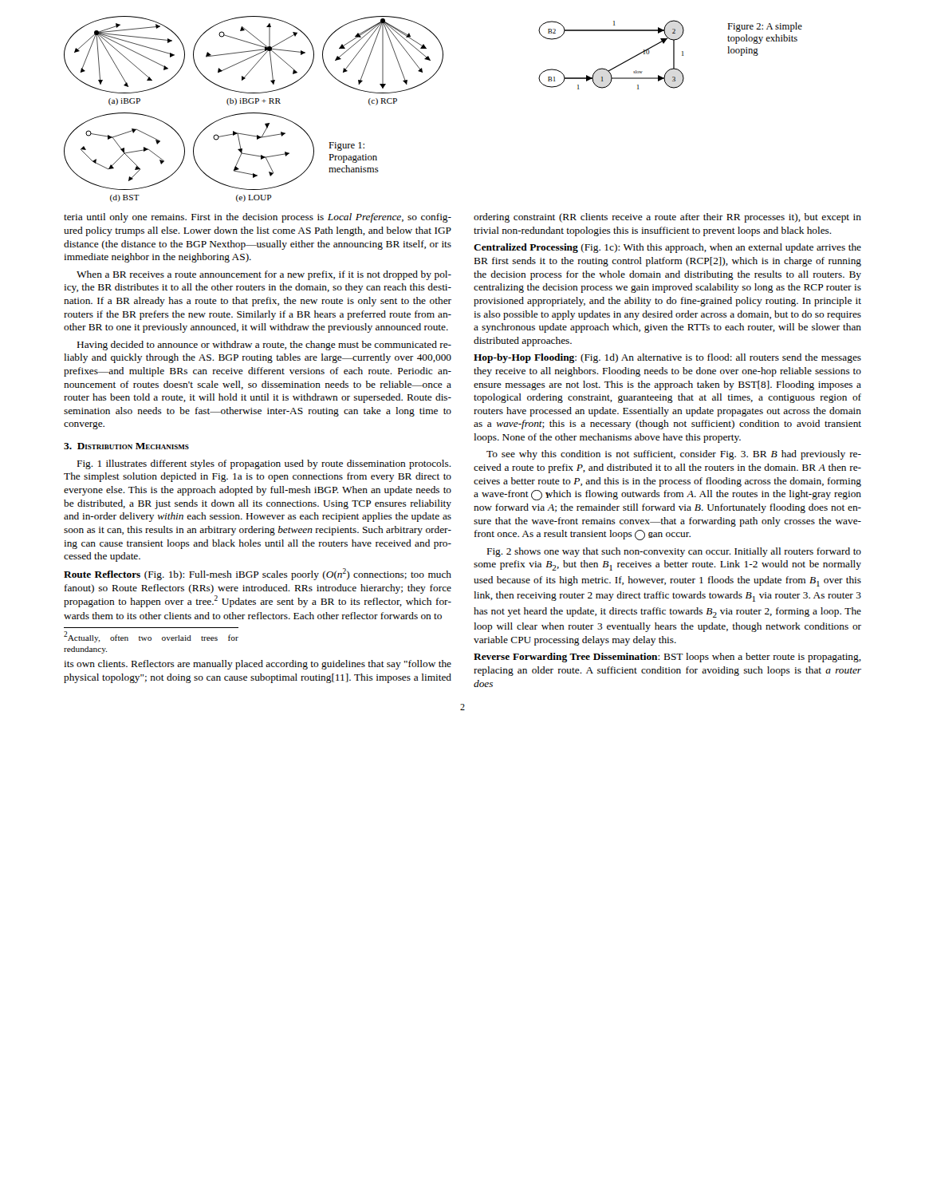(a) iBGP
(b) iBGP + RR
(c) RCP
(d) BST
(e) LOUP
Figure 1:
Propagation
mechanisms
B2 B1 1 2 3 1 1 1 slow 10 1
Figure 2: A simple
topology exhibits
looping
teria until only one remains. First in the decision process is Local Preference, so configured policy trumps all else. Lower down the list come AS Path length, and below that IGP distance (the distance to the BGP Nexthop—usually either the announcing BR itself, or its immediate neighbor in the neighboring AS).
When a BR receives a route announcement for a new prefix, if it is not dropped by policy, the BR distributes it to all the other routers in the domain, so they can reach this destination. If a BR already has a route to that prefix, the new route is only sent to the other routers if the BR prefers the new route. Similarly if a BR hears a preferred route from another BR to one it previously announced, it will withdraw the previously announced route.
Having decided to announce or withdraw a route, the change must be communicated reliably and quickly through the AS. BGP routing tables are large—currently over 400,000 prefixes—and multiple BRs can receive different versions of each route. Periodic announcement of routes doesn't scale well, so dissemination needs to be reliable—once a router has been told a route, it will hold it until it is withdrawn or superseded. Route dissemination also needs to be fast—otherwise inter-AS routing can take a long time to converge.
3. Distribution Mechanisms
Fig. 1 illustrates different styles of propagation used by route dissemination protocols. The simplest solution depicted in Fig. 1a is to open connections from every BR direct to everyone else. This is the approach adopted by full-mesh iBGP. When an update needs to be distributed, a BR just sends it down all its connections. Using TCP ensures reliability and in-order delivery within each session. However as each recipient applies the update as soon as it can, this results in an arbitrary ordering between recipients. Such arbitrary ordering can cause transient loops and black holes until all the routers have received and processed the update.
Route Reflectors (Fig. 1b): Full-mesh iBGP scales poorly (O(n2) connections; too much fanout) so Route Reflectors (RRs) were introduced. RRs introduce hierarchy; they force propagation to happen over a tree.2 Updates are sent by a BR to its reflector, which forwards them to its other clients and to other reflectors. Each other reflector forwards on to
2Actually, often two overlaid trees for redundancy.
its own clients. Reflectors are manually placed according to guidelines that say "follow the physical topology"; not doing so can cause suboptimal routing[11]. This imposes a limited ordering constraint (RR clients receive a route after their RR processes it), but except in trivial non-redundant topologies this is insufficient to prevent loops and black holes.
Centralized Processing (Fig. 1c): With this approach, when an external update arrives the BR first sends it to the routing control platform (RCP[2]), which is in charge of running the decision process for the whole domain and distributing the results to all routers. By centralizing the decision process we gain improved scalability so long as the RCP router is provisioned appropriately, and the ability to do fine-grained policy routing. In principle it is also possible to apply updates in any desired order across a domain, but to do so requires a synchronous update approach which, given the RTTs to each router, will be slower than distributed approaches.
Hop-by-Hop Flooding: (Fig. 1d) An alternative is to flood: all routers send the messages they receive to all neighbors. Flooding needs to be done over one-hop reliable sessions to ensure messages are not lost. This is the approach taken by BST[8]. Flooding imposes a topological ordering constraint, guaranteeing that at all times, a contiguous region of routers have processed an update. Essentially an update propagates out across the domain as a wave-front; this is a necessary (though not sufficient) condition to avoid transient loops. None of the other mechanisms above have this property.
To see why this condition is not sufficient, consider Fig. 3. BR B had previously received a route to prefix P, and distributed it to all the routers in the domain. BR A then receives a better route to P, and this is in the process of flooding across the domain, forming a wave-front 1 which is flowing outwards from A. All the routes in the light-gray region now forward via A; the remainder still forward via B. Unfortunately flooding does not ensure that the wave-front remains convex—that a forwarding path only crosses the wave-front once. As a result transient loops 3 can occur.
Fig. 2 shows one way that such non-convexity can occur. Initially all routers forward to some prefix via B2, but then B1 receives a better route. Link 1-2 would not be normally used because of its high metric. If, however, router 1 floods the update from B1 over this link, then receiving router 2 may direct traffic towards towards B1 via router 3. As router 3 has not yet heard the update, it directs traffic towards B2 via router 2, forming a loop. The loop will clear when router 3 eventually hears the update, though network conditions or variable CPU processing delays may delay this.
Reverse Forwarding Tree Dissemination: BST loops when a better route is propagating, replacing an older route. A sufficient condition for avoiding such loops is that a router does
2